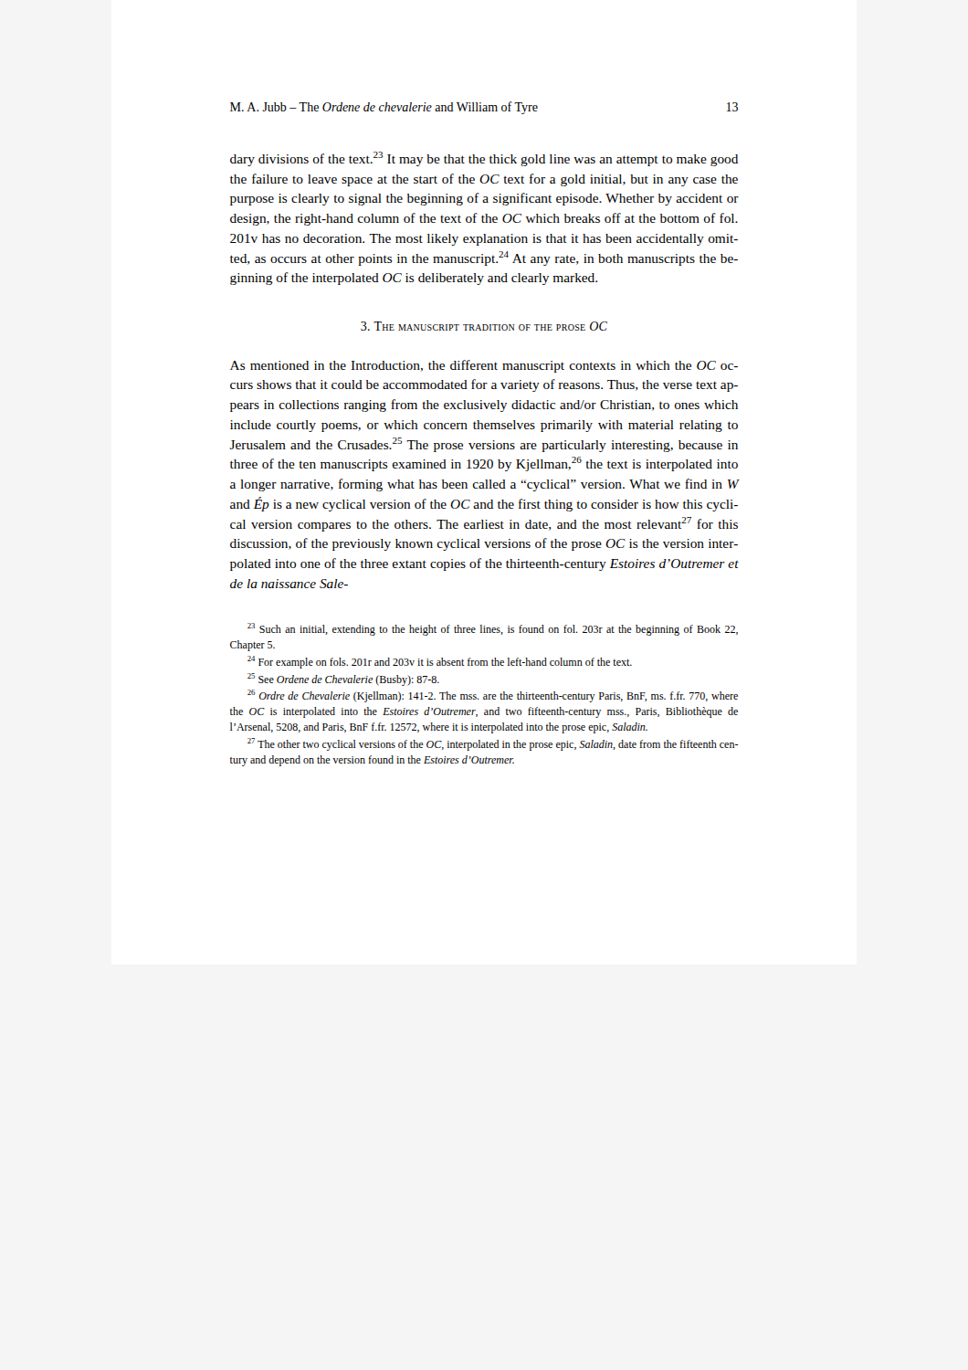M. A. Jubb – The Ordene de chevalerie and William of Tyre 13
dary divisions of the text.23 It may be that the thick gold line was an attempt to make good the failure to leave space at the start of the OC text for a gold initial, but in any case the purpose is clearly to signal the beginning of a significant episode. Whether by accident or design, the right-hand column of the text of the OC which breaks off at the bottom of fol. 201v has no decoration. The most likely explanation is that it has been accidentally omitted, as occurs at other points in the manuscript.24 At any rate, in both manuscripts the beginning of the interpolated OC is deliberately and clearly marked.
3. The manuscript tradition of the prose OC
As mentioned in the Introduction, the different manuscript contexts in which the OC occurs shows that it could be accommodated for a variety of reasons. Thus, the verse text appears in collections ranging from the exclusively didactic and/or Christian, to ones which include courtly poems, or which concern themselves primarily with material relating to Jerusalem and the Crusades.25 The prose versions are particularly interesting, because in three of the ten manuscripts examined in 1920 by Kjellman,26 the text is interpolated into a longer narrative, forming what has been called a “cyclical” version. What we find in W and Ép is a new cyclical version of the OC and the first thing to consider is how this cyclical version compares to the others. The earliest in date, and the most relevant27 for this discussion, of the previously known cyclical versions of the prose OC is the version interpolated into one of the three extant copies of the thirteenth-century Estoires d’Outremer et de la naissance Sale-
23 Such an initial, extending to the height of three lines, is found on fol. 203r at the beginning of Book 22, Chapter 5.
24 For example on fols. 201r and 203v it is absent from the left-hand column of the text.
25 See Ordene de Chevalerie (Busby): 87-8.
26 Ordre de Chevalerie (Kjellman): 141-2. The mss. are the thirteenth-century Paris, BnF, ms. f.fr. 770, where the OC is interpolated into the Estoires d’Outremer, and two fifteenth-century mss., Paris, Bibliothèque de l’Arsenal, 5208, and Paris, BnF f.fr. 12572, where it is interpolated into the prose epic, Saladin.
27 The other two cyclical versions of the OC, interpolated in the prose epic, Saladin, date from the fifteenth century and depend on the version found in the Estoires d’Outremer.